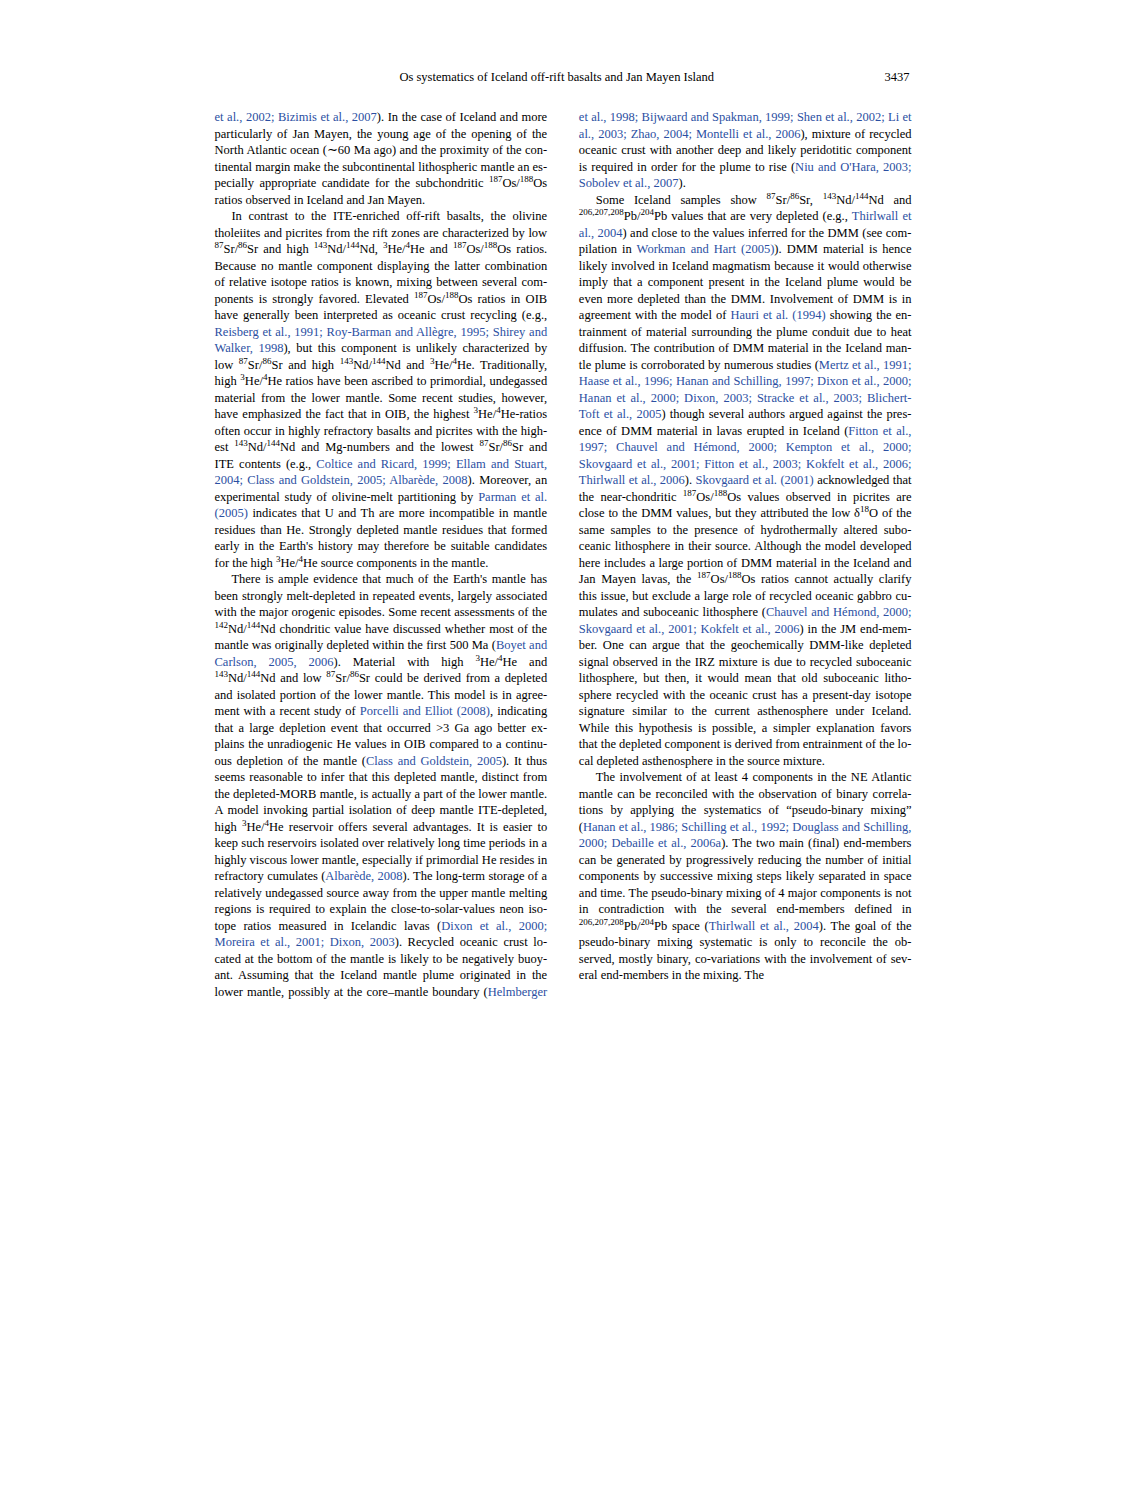Os systematics of Iceland off-rift basalts and Jan Mayen Island
3437
et al., 2002; Bizimis et al., 2007). In the case of Iceland and more particularly of Jan Mayen, the young age of the opening of the North Atlantic ocean (∼60 Ma ago) and the proximity of the continental margin make the subcontinental lithospheric mantle an especially appropriate candidate for the subchondritic 187Os/188Os ratios observed in Iceland and Jan Mayen.
In contrast to the ITE-enriched off-rift basalts, the olivine tholeiites and picrites from the rift zones are characterized by low 87Sr/86Sr and high 143Nd/144Nd, 3He/4He and 187Os/188Os ratios. Because no mantle component displaying the latter combination of relative isotope ratios is known, mixing between several components is strongly favored. Elevated 187Os/188Os ratios in OIB have generally been interpreted as oceanic crust recycling (e.g., Reisberg et al., 1991; Roy-Barman and Allègre, 1995; Shirey and Walker, 1998), but this component is unlikely characterized by low 87Sr/86Sr and high 143Nd/144Nd and 3He/4He. Traditionally, high 3He/4He ratios have been ascribed to primordial, undegassed material from the lower mantle. Some recent studies, however, have emphasized the fact that in OIB, the highest 3He/4He-ratios often occur in highly refractory basalts and picrites with the highest 143Nd/144Nd and Mg-numbers and the lowest 87Sr/86Sr and ITE contents (e.g., Coltice and Ricard, 1999; Ellam and Stuart, 2004; Class and Goldstein, 2005; Albarède, 2008). Moreover, an experimental study of olivine-melt partitioning by Parman et al. (2005) indicates that U and Th are more incompatible in mantle residues than He. Strongly depleted mantle residues that formed early in the Earth's history may therefore be suitable candidates for the high 3He/4He source components in the mantle.
There is ample evidence that much of the Earth's mantle has been strongly melt-depleted in repeated events, largely associated with the major orogenic episodes. Some recent assessments of the 142Nd/144Nd chondritic value have discussed whether most of the mantle was originally depleted within the first 500 Ma (Boyet and Carlson, 2005, 2006). Material with high 3He/4He and 143Nd/144Nd and low 87Sr/86Sr could be derived from a depleted and isolated portion of the lower mantle. This model is in agreement with a recent study of Porcelli and Elliot (2008), indicating that a large depletion event that occurred >3 Ga ago better explains the unradiogenic He values in OIB compared to a continuous depletion of the mantle (Class and Goldstein, 2005). It thus seems reasonable to infer that this depleted mantle, distinct from the depleted-MORB mantle, is actually a part of the lower mantle. A model invoking partial isolation of deep mantle ITE-depleted, high 3He/4He reservoir offers several advantages. It is easier to keep such reservoirs isolated over relatively long time periods in a highly viscous lower mantle, especially if primordial He resides in refractory cumulates (Albarède, 2008). The long-term storage of a relatively undegassed source away from the upper mantle melting regions is required to explain the close-to-solar-values neon isotope ratios measured in Icelandic lavas (Dixon et al., 2000; Moreira et al., 2001; Dixon, 2003). Recycled oceanic crust located at the bottom of the mantle is likely to be negatively buoyant. Assuming that the Iceland mantle plume originated in the lower mantle, possibly at the core–mantle boundary (Helmberger et al., 1998; Bijwaard and Spakman, 1999; Shen et al., 2002; Li et al., 2003; Zhao, 2004; Montelli et al., 2006), mixture of recycled oceanic crust with another deep and likely peridotitic component is required in order for the plume to rise (Niu and O'Hara, 2003; Sobolev et al., 2007).
Some Iceland samples show 87Sr/86Sr, 143Nd/144Nd and 206,207,208Pb/204Pb values that are very depleted (e.g., Thirlwall et al., 2004) and close to the values inferred for the DMM (see compilation in Workman and Hart (2005)). DMM material is hence likely involved in Iceland magmatism because it would otherwise imply that a component present in the Iceland plume would be even more depleted than the DMM. Involvement of DMM is in agreement with the model of Hauri et al. (1994) showing the entrainment of material surrounding the plume conduit due to heat diffusion. The contribution of DMM material in the Iceland mantle plume is corroborated by numerous studies (Mertz et al., 1991; Haase et al., 1996; Hanan and Schilling, 1997; Dixon et al., 2000; Hanan et al., 2000; Dixon, 2003; Stracke et al., 2003; Blichert-Toft et al., 2005) though several authors argued against the presence of DMM material in lavas erupted in Iceland (Fitton et al., 1997; Chauvel and Hémond, 2000; Kempton et al., 2000; Skovgaard et al., 2001; Fitton et al., 2003; Kokfelt et al., 2006; Thirlwall et al., 2006). Skovgaard et al. (2001) acknowledged that the near-chondritic 187Os/188Os values observed in picrites are close to the DMM values, but they attributed the low δ18O of the same samples to the presence of hydrothermally altered suboceanic lithosphere in their source. Although the model developed here includes a large portion of DMM material in the Iceland and Jan Mayen lavas, the 187Os/188Os ratios cannot actually clarify this issue, but exclude a large role of recycled oceanic gabbro cumulates and suboceanic lithosphere (Chauvel and Hémond, 2000; Skovgaard et al., 2001; Kokfelt et al., 2006) in the JM end-member. One can argue that the geochemically DMM-like depleted signal observed in the IRZ mixture is due to recycled suboceanic lithosphere, but then, it would mean that old suboceanic lithosphere recycled with the oceanic crust has a present-day isotope signature similar to the current asthenosphere under Iceland. While this hypothesis is possible, a simpler explanation favors that the depleted component is derived from entrainment of the local depleted asthenosphere in the source mixture.
The involvement of at least 4 components in the NE Atlantic mantle can be reconciled with the observation of binary correlations by applying the systematics of “pseudo-binary mixing” (Hanan et al., 1986; Schilling et al., 1992; Douglass and Schilling, 2000; Debaille et al., 2006a). The two main (final) end-members can be generated by progressively reducing the number of initial components by successive mixing steps likely separated in space and time. The pseudo-binary mixing of 4 major components is not in contradiction with the several end-members defined in 206,207,208Pb/204Pb space (Thirlwall et al., 2004). The goal of the pseudo-binary mixing systematic is only to reconcile the observed, mostly binary, co-variations with the involvement of several end-members in the mixing. The